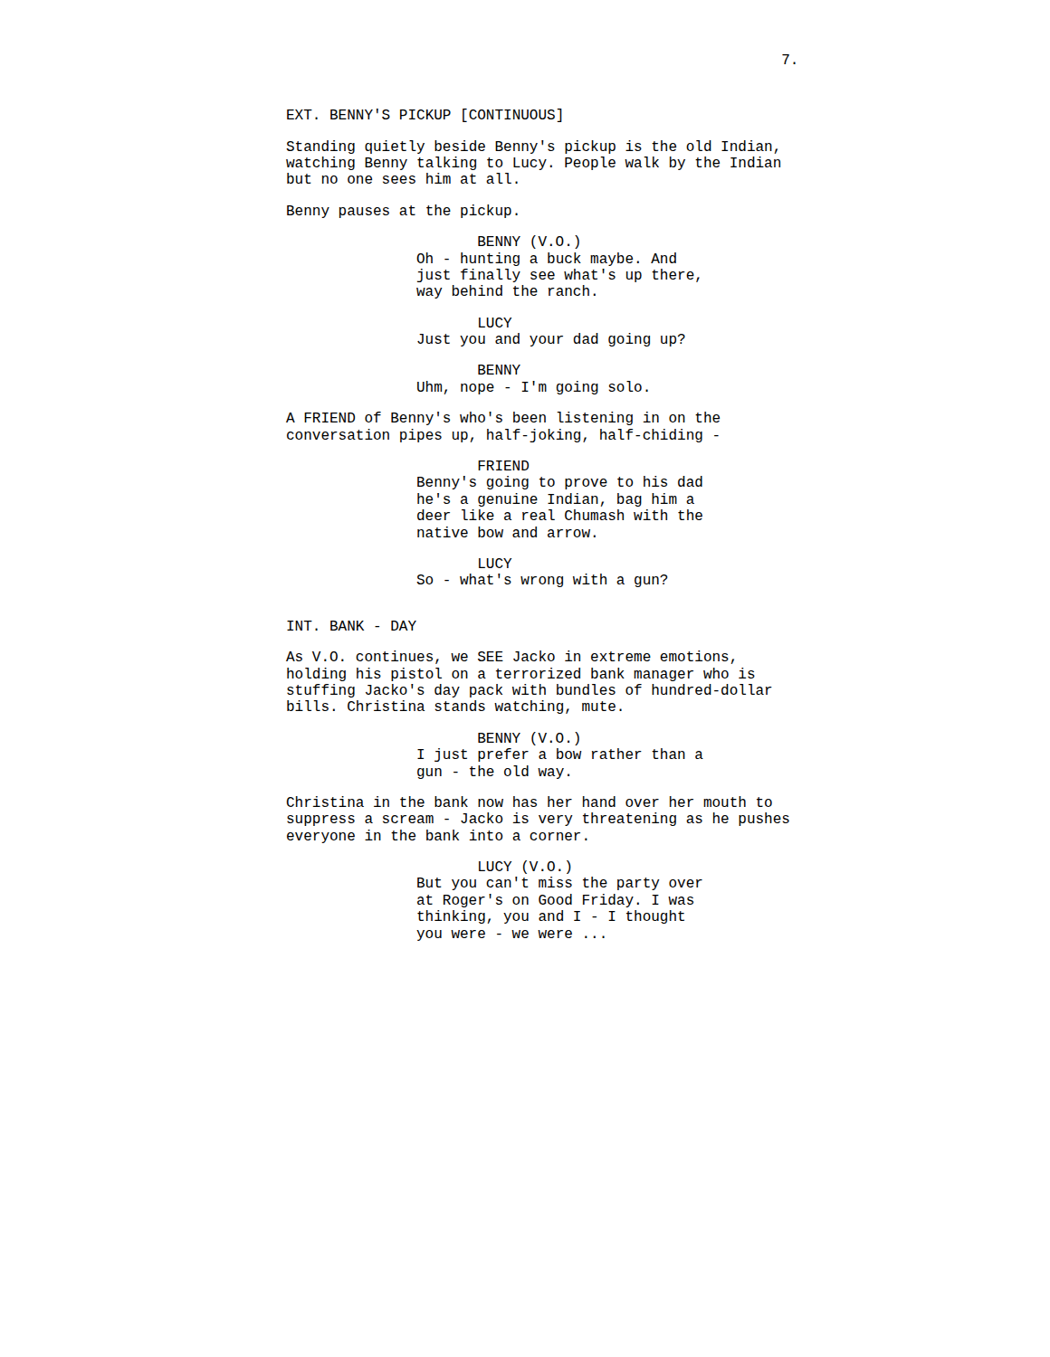7.
EXT. BENNY'S PICKUP [CONTINUOUS]
Standing quietly beside Benny's pickup is the old Indian, watching Benny talking to Lucy. People walk by the Indian but no one sees him at all.
Benny pauses at the pickup.
BENNY (V.O.)
Oh - hunting a buck maybe. And just finally see what's up there, way behind the ranch.
LUCY
Just you and your dad going up?
BENNY
Uhm, nope - I'm going solo.
A FRIEND of Benny's who's been listening in on the conversation pipes up, half-joking, half-chiding -
FRIEND
Benny's going to prove to his dad he's a genuine Indian, bag him a deer like a real Chumash with the native bow and arrow.
LUCY
So - what's wrong with a gun?
INT. BANK - DAY
As V.O. continues, we SEE Jacko in extreme emotions, holding his pistol on a terrorized bank manager who is stuffing Jacko's day pack with bundles of hundred-dollar bills. Christina stands watching, mute.
BENNY (V.O.)
I just prefer a bow rather than a gun - the old way.
Christina in the bank now has her hand over her mouth to suppress a scream - Jacko is very threatening as he pushes everyone in the bank into a corner.
LUCY (V.O.)
But you can't miss the party over at Roger's on Good Friday. I was thinking, you and I - I thought you were - we were ...